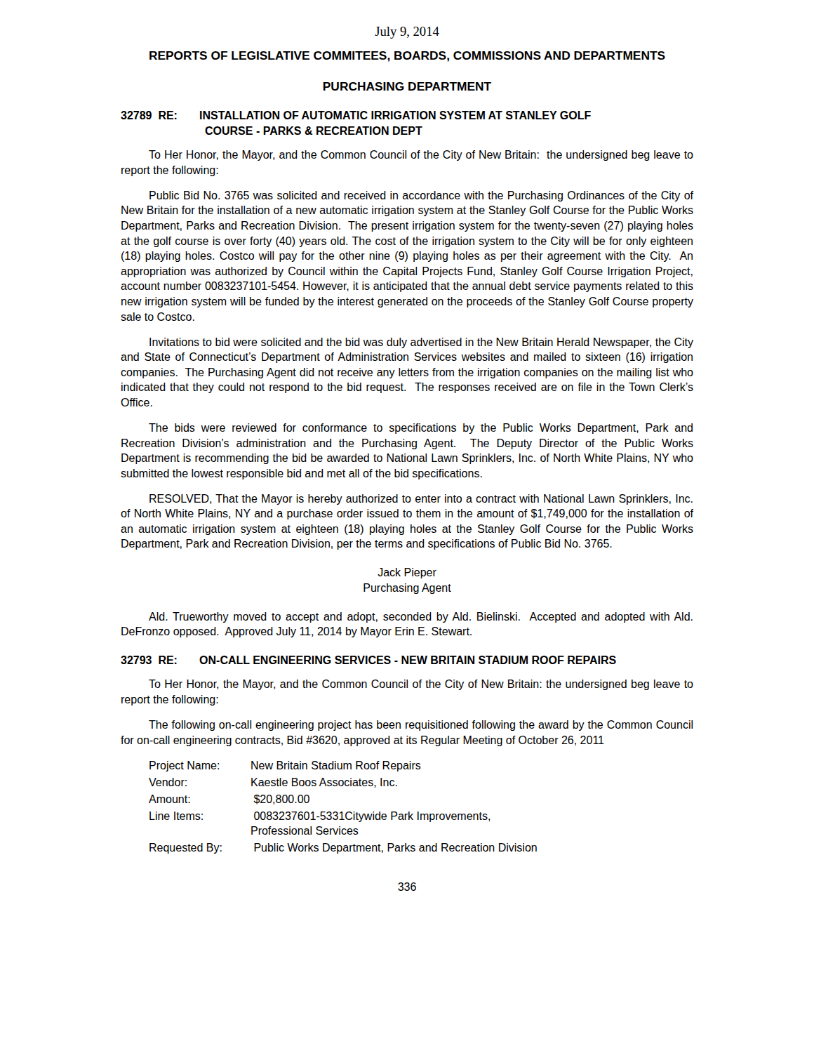July 9, 2014
REPORTS OF LEGISLATIVE COMMITEES, BOARDS, COMMISSIONS AND DEPARTMENTS
PURCHASING DEPARTMENT
32789 RE: INSTALLATION OF AUTOMATIC IRRIGATION SYSTEM AT STANLEY GOLF COURSE - PARKS & RECREATION DEPT
To Her Honor, the Mayor, and the Common Council of the City of New Britain: the undersigned beg leave to report the following:
Public Bid No. 3765 was solicited and received in accordance with the Purchasing Ordinances of the City of New Britain for the installation of a new automatic irrigation system at the Stanley Golf Course for the Public Works Department, Parks and Recreation Division. The present irrigation system for the twenty-seven (27) playing holes at the golf course is over forty (40) years old. The cost of the irrigation system to the City will be for only eighteen (18) playing holes. Costco will pay for the other nine (9) playing holes as per their agreement with the City. An appropriation was authorized by Council within the Capital Projects Fund, Stanley Golf Course Irrigation Project, account number 0083237101-5454. However, it is anticipated that the annual debt service payments related to this new irrigation system will be funded by the interest generated on the proceeds of the Stanley Golf Course property sale to Costco.
Invitations to bid were solicited and the bid was duly advertised in the New Britain Herald Newspaper, the City and State of Connecticut’s Department of Administration Services websites and mailed to sixteen (16) irrigation companies. The Purchasing Agent did not receive any letters from the irrigation companies on the mailing list who indicated that they could not respond to the bid request. The responses received are on file in the Town Clerk’s Office.
The bids were reviewed for conformance to specifications by the Public Works Department, Park and Recreation Division’s administration and the Purchasing Agent. The Deputy Director of the Public Works Department is recommending the bid be awarded to National Lawn Sprinklers, Inc. of North White Plains, NY who submitted the lowest responsible bid and met all of the bid specifications.
RESOLVED, That the Mayor is hereby authorized to enter into a contract with National Lawn Sprinklers, Inc. of North White Plains, NY and a purchase order issued to them in the amount of $1,749,000 for the installation of an automatic irrigation system at eighteen (18) playing holes at the Stanley Golf Course for the Public Works Department, Park and Recreation Division, per the terms and specifications of Public Bid No. 3765.
Jack Pieper Purchasing Agent
Ald. Trueworthy moved to accept and adopt, seconded by Ald. Bielinski. Accepted and adopted with Ald. DeFronzo opposed. Approved July 11, 2014 by Mayor Erin E. Stewart.
32793 RE: ON-CALL ENGINEERING SERVICES - NEW BRITAIN STADIUM ROOF REPAIRS
To Her Honor, the Mayor, and the Common Council of the City of New Britain: the undersigned beg leave to report the following:
The following on-call engineering project has been requisitioned following the award by the Common Council for on-call engineering contracts, Bid #3620, approved at its Regular Meeting of October 26, 2011
| Project Name: | New Britain Stadium Roof Repairs |
| Vendor: | Kaestle Boos Associates, Inc. |
| Amount: | $20,800.00 |
| Line Items: | 0083237601-5331Citywide Park Improvements, Professional Services |
| Requested By: | Public Works Department, Parks and Recreation Division |
336